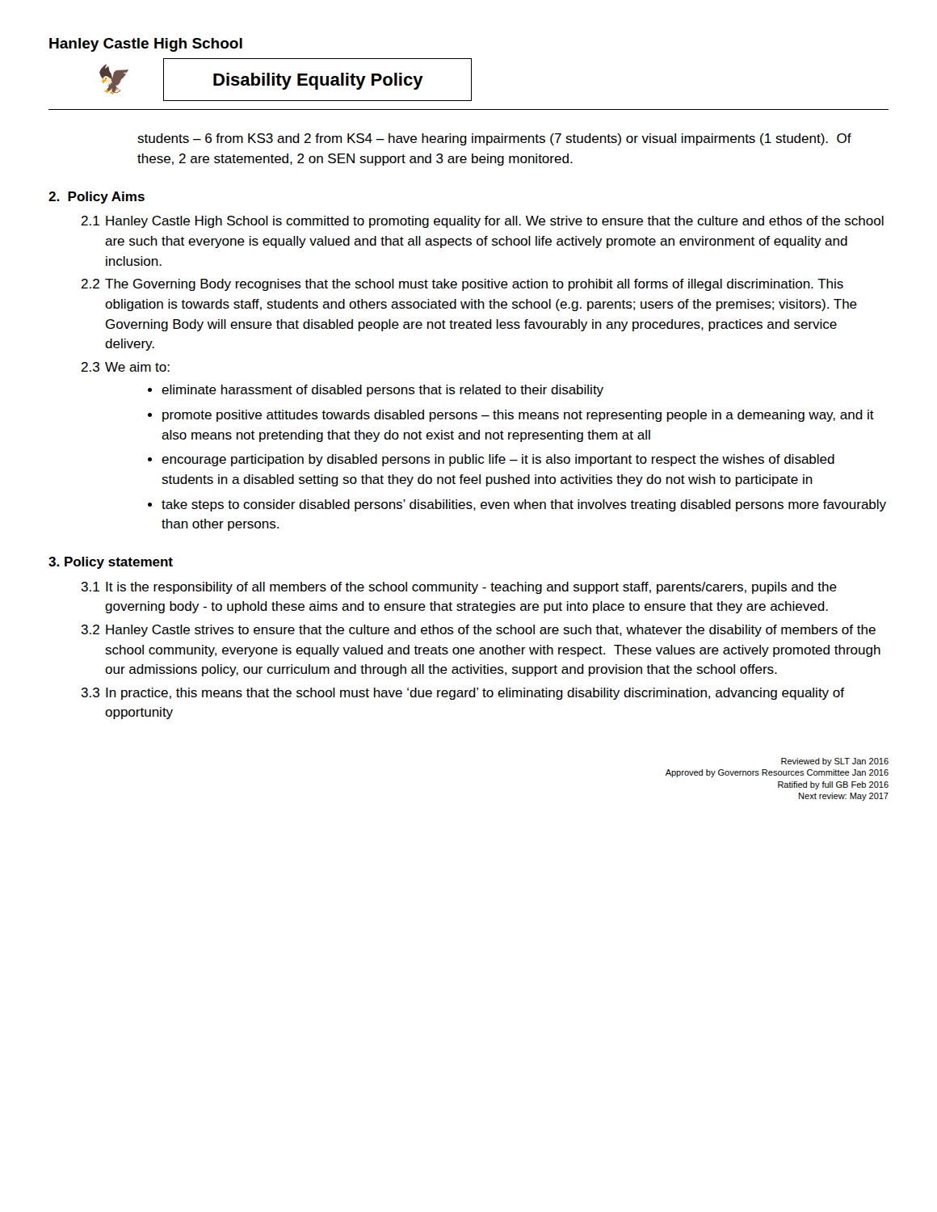Hanley Castle High School
🦅
Disability Equality Policy
students – 6 from KS3 and 2 from KS4 – have hearing impairments (7 students) or visual impairments (1 student). Of these, 2 are statemented, 2 on SEN support and 3 are being monitored.
2. Policy Aims
2.1
Hanley Castle High School is committed to promoting equality for all. We strive to ensure that the culture and ethos of the school are such that everyone is equally valued and that all aspects of school life actively promote an environment of equality and inclusion.
2.2
The Governing Body recognises that the school must take positive action to prohibit all forms of illegal discrimination. This obligation is towards staff, students and others associated with the school (e.g. parents; users of the premises; visitors). The Governing Body will ensure that disabled people are not treated less favourably in any procedures, practices and service delivery.
2.3
We aim to:
eliminate harassment of disabled persons that is related to their disability
promote positive attitudes towards disabled persons – this means not representing people in a demeaning way, and it also means not pretending that they do not exist and not representing them at all
encourage participation by disabled persons in public life – it is also important to respect the wishes of disabled students in a disabled setting so that they do not feel pushed into activities they do not wish to participate in
take steps to consider disabled persons’ disabilities, even when that involves treating disabled persons more favourably than other persons.
3. Policy statement
3.1
It is the responsibility of all members of the school community - teaching and support staff, parents/carers, pupils and the governing body - to uphold these aims and to ensure that strategies are put into place to ensure that they are achieved.
3.2
Hanley Castle strives to ensure that the culture and ethos of the school are such that, whatever the disability of members of the school community, everyone is equally valued and treats one another with respect. These values are actively promoted through our admissions policy, our curriculum and through all the activities, support and provision that the school offers.
3.3
In practice, this means that the school must have ‘due regard’ to eliminating disability discrimination, advancing equality of opportunity
Reviewed by SLT Jan 2016
Approved by Governors Resources Committee Jan 2016
Ratified by full GB Feb 2016
Next review: May 2017